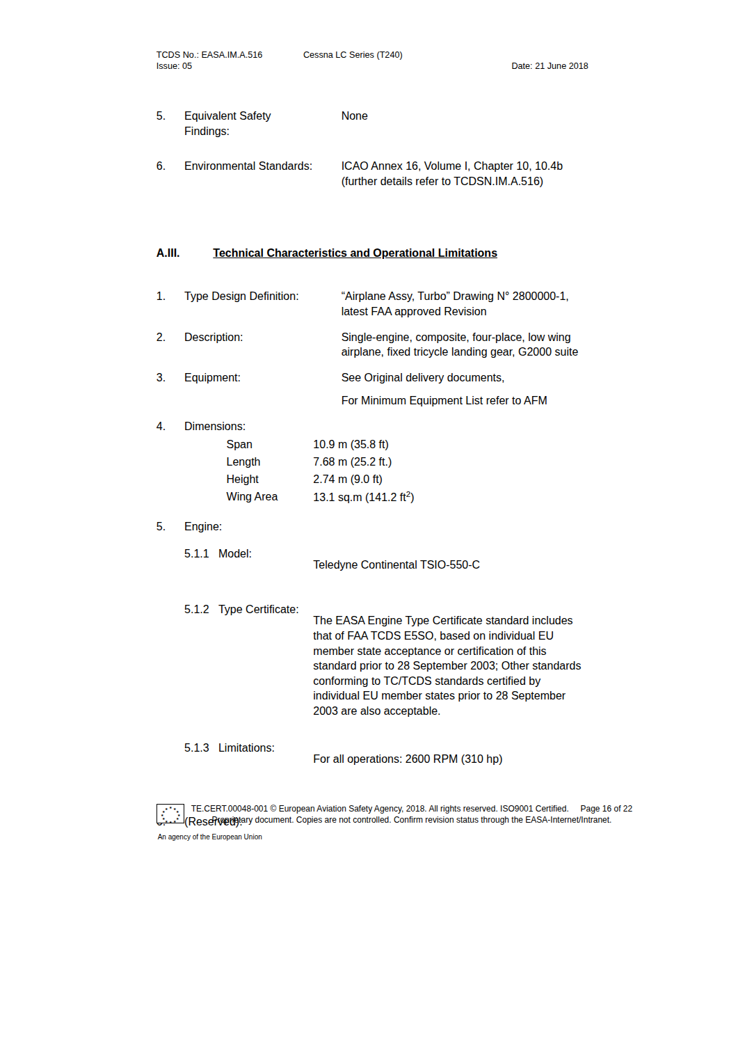| TCDS No.: EASA.IM.A.516 | Cessna LC Series (T240) | |
| Issue: 05 | | Date: 21 June 2018 |
5.
Equivalent Safety
Findings:
None
6.
Environmental Standards:
ICAO Annex 16, Volume I, Chapter 10, 10.4b
(further details refer to TCDSN.IM.A.516)
A.III.
Technical Characteristics and Operational Limitations
1.
Type Design Definition:
“Airplane Assy, Turbo” Drawing N° 2800000-1, latest FAA approved Revision
2.
Description:
Single-engine, composite, four-place, low wing airplane, fixed tricycle landing gear, G2000 suite
3.
Equipment:
See Original delivery documents,
For Minimum Equipment List refer to AFM
4.
Dimensions:
| Span | 10.9 m (35.8 ft) |
| Length | 7.68 m (25.2 ft.) |
| Height | 2.74 m (9.0 ft) |
| Wing Area | 13.1 sq.m (141.2 ft 2 ) |
5.
Engine:
5.1.1 Model:
Teledyne Continental TSIO-550-C
5.1.2 Type Certificate:
The EASA Engine Type Certificate standard includes that of FAA TCDS E5SO, based on individual EU member state acceptance or certification of this standard prior to 28 September 2003; Other standards conforming to TC/TCDS standards certified by individual EU member states prior to 28 September 2003 are also acceptable.
5.1.3 Limitations:
For all operations: 2600 RPM (310 hp)
6.
(Reserved):
★ ★ ★ ★ ★ ★ ★ ★ ★ ★ ★ ★
TE.CERT.00048-001 © European Aviation Safety Agency, 2018. All rights reserved. ISO9001 Certified. Page 16 of 22
Proprietary document. Copies are not controlled. Confirm revision status through the EASA-Internet/Intranet.
An agency of the European Union